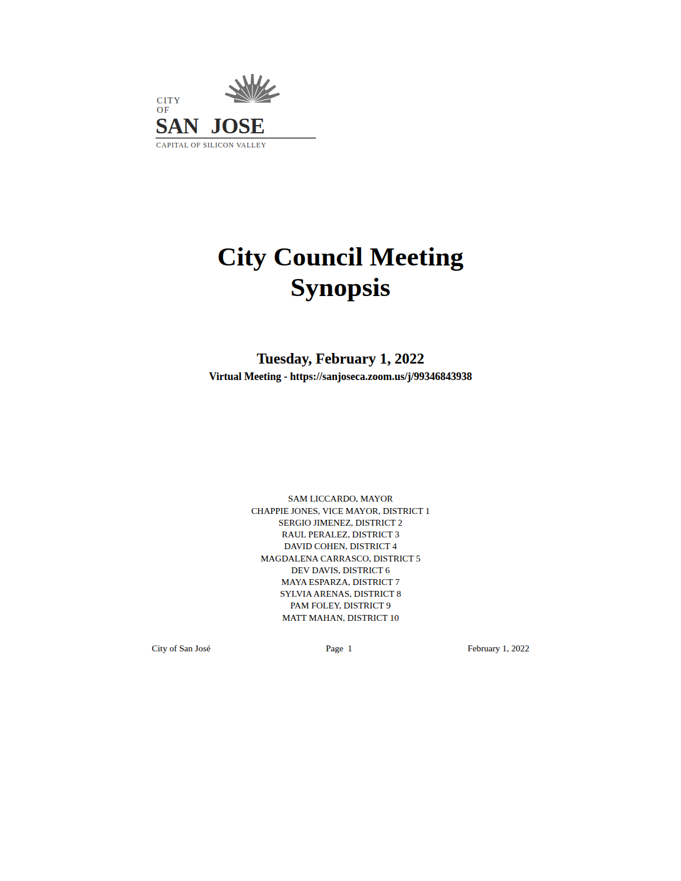City of San Jose — Capital of Silicon Valley CITY OF SAN JOSE CAPITAL OF SILICON VALLEY
City Council Meeting
Synopsis
Tuesday, February 1, 2022
Virtual Meeting - https://sanjoseca.zoom.us/j/99346843938
SAM LICCARDO, MAYOR
CHAPPIE JONES, VICE MAYOR, DISTRICT 1
SERGIO JIMENEZ, DISTRICT 2
RAUL PERALEZ, DISTRICT 3
DAVID COHEN, DISTRICT 4
MAGDALENA CARRASCO, DISTRICT 5
DEV DAVIS, DISTRICT 6
MAYA ESPARZA, DISTRICT 7
SYLVIA ARENAS, DISTRICT 8
PAM FOLEY, DISTRICT 9
MATT MAHAN, DISTRICT 10
City of San José
Page 1
February 1, 2022